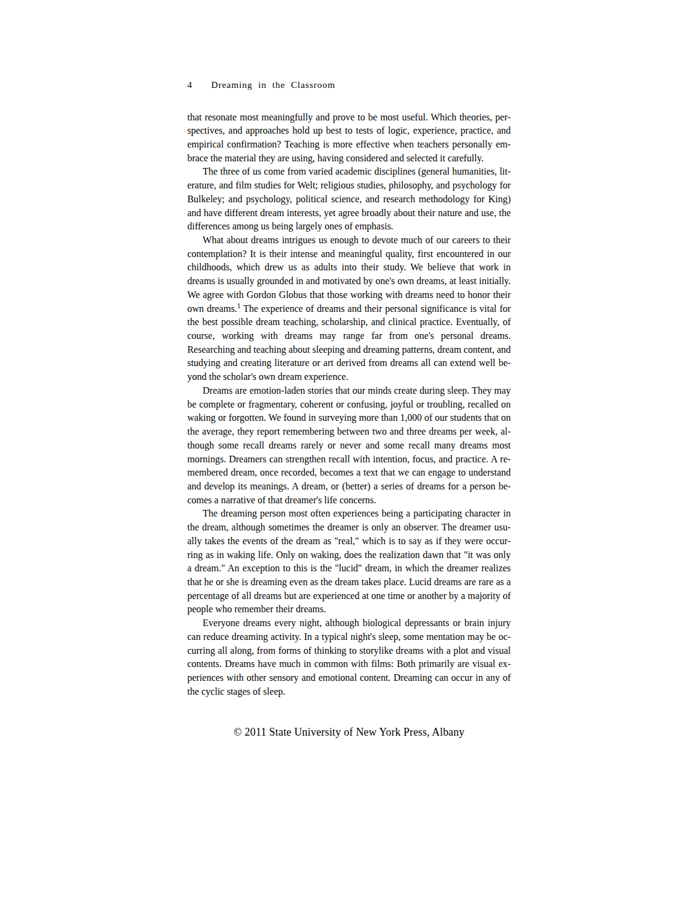4 Dreaming in the Classroom
that resonate most meaningfully and prove to be most useful. Which theories, perspectives, and approaches hold up best to tests of logic, experience, practice, and empirical confirmation? Teaching is more effective when teachers personally embrace the material they are using, having considered and selected it carefully.
The three of us come from varied academic disciplines (general humanities, literature, and film studies for Welt; religious studies, philosophy, and psychology for Bulkeley; and psychology, political science, and research methodology for King) and have different dream interests, yet agree broadly about their nature and use, the differences among us being largely ones of emphasis.
What about dreams intrigues us enough to devote much of our careers to their contemplation? It is their intense and meaningful quality, first encountered in our childhoods, which drew us as adults into their study. We believe that work in dreams is usually grounded in and motivated by one's own dreams, at least initially. We agree with Gordon Globus that those working with dreams need to honor their own dreams.1 The experience of dreams and their personal significance is vital for the best possible dream teaching, scholarship, and clinical practice. Eventually, of course, working with dreams may range far from one's personal dreams. Researching and teaching about sleeping and dreaming patterns, dream content, and studying and creating literature or art derived from dreams all can extend well beyond the scholar's own dream experience.
Dreams are emotion-laden stories that our minds create during sleep. They may be complete or fragmentary, coherent or confusing, joyful or troubling, recalled on waking or forgotten. We found in surveying more than 1,000 of our students that on the average, they report remembering between two and three dreams per week, although some recall dreams rarely or never and some recall many dreams most mornings. Dreamers can strengthen recall with intention, focus, and practice. A remembered dream, once recorded, becomes a text that we can engage to understand and develop its meanings. A dream, or (better) a series of dreams for a person becomes a narrative of that dreamer's life concerns.
The dreaming person most often experiences being a participating character in the dream, although sometimes the dreamer is only an observer. The dreamer usually takes the events of the dream as "real," which is to say as if they were occurring as in waking life. Only on waking, does the realization dawn that "it was only a dream." An exception to this is the "lucid" dream, in which the dreamer realizes that he or she is dreaming even as the dream takes place. Lucid dreams are rare as a percentage of all dreams but are experienced at one time or another by a majority of people who remember their dreams.
Everyone dreams every night, although biological depressants or brain injury can reduce dreaming activity. In a typical night's sleep, some mentation may be occurring all along, from forms of thinking to storylike dreams with a plot and visual contents. Dreams have much in common with films: Both primarily are visual experiences with other sensory and emotional content. Dreaming can occur in any of the cyclic stages of sleep.
© 2011 State University of New York Press, Albany